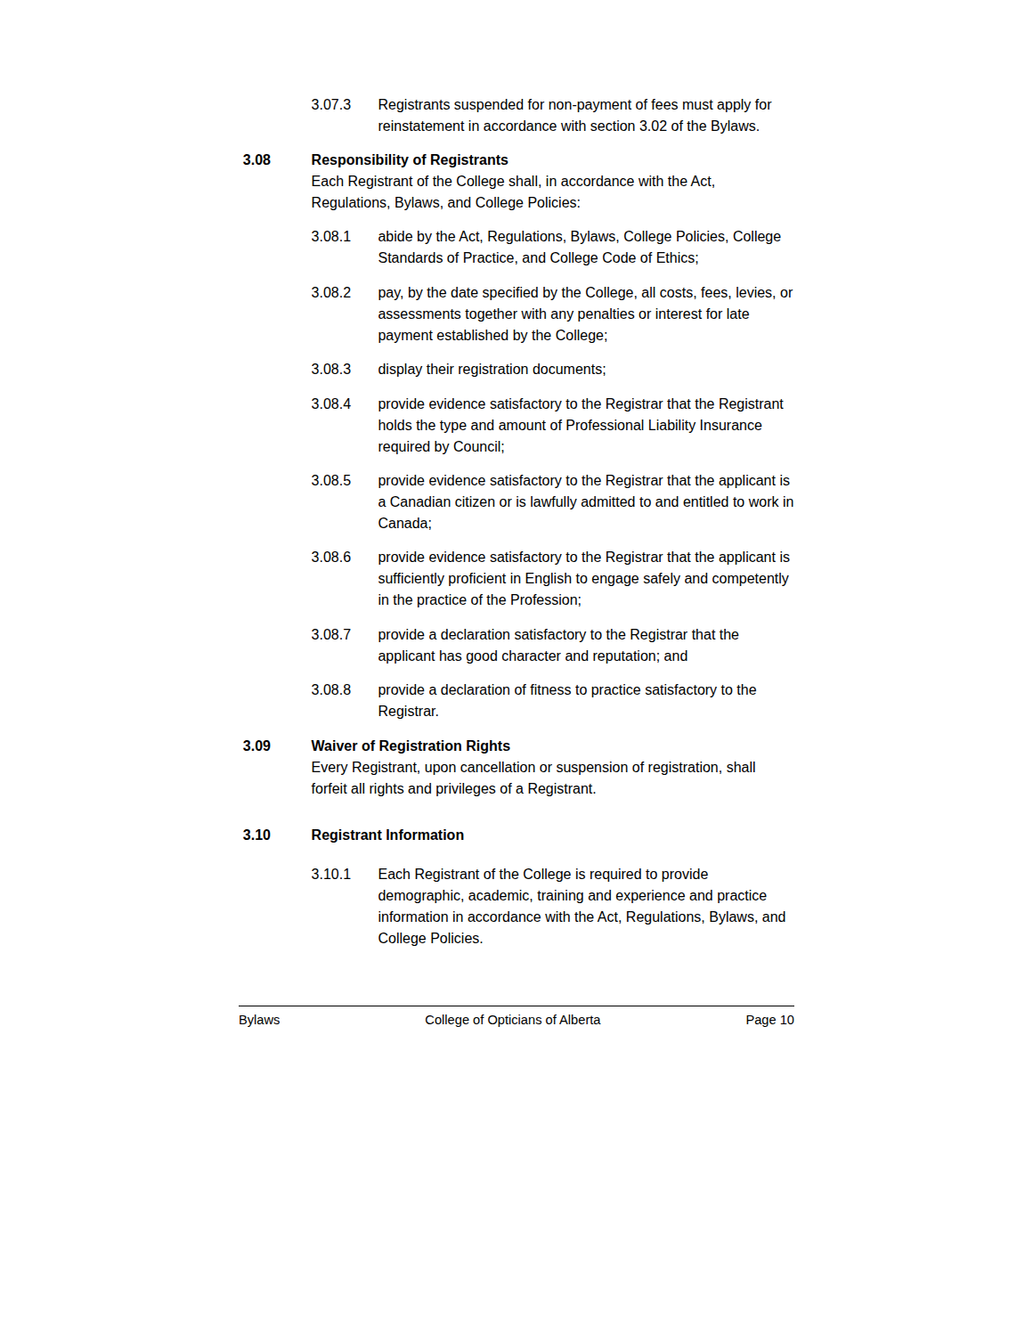3.07.3
Registrants suspended for non-payment of fees must apply for reinstatement in accordance with section 3.02 of the Bylaws.
3.08
Responsibility of Registrants
Each Registrant of the College shall, in accordance with the Act, Regulations, Bylaws, and College Policies:
3.08.1
abide by the Act, Regulations, Bylaws, College Policies, College Standards of Practice, and College Code of Ethics;
3.08.2
pay, by the date specified by the College, all costs, fees, levies, or assessments together with any penalties or interest for late payment established by the College;
3.08.3
display their registration documents;
3.08.4
provide evidence satisfactory to the Registrar that the Registrant holds the type and amount of Professional Liability Insurance required by Council;
3.08.5
provide evidence satisfactory to the Registrar that the applicant is a Canadian citizen or is lawfully admitted to and entitled to work in Canada;
3.08.6
provide evidence satisfactory to the Registrar that the applicant is sufficiently proficient in English to engage safely and competently in the practice of the Profession;
3.08.7
provide a declaration satisfactory to the Registrar that the applicant has good character and reputation; and
3.08.8
provide a declaration of fitness to practice satisfactory to the Registrar.
3.09
Waiver of Registration Rights
Every Registrant, upon cancellation or suspension of registration, shall forfeit all rights and privileges of a Registrant.
3.10
Registrant Information
3.10.1
Each Registrant of the College is required to provide demographic, academic, training and experience and practice information in accordance with the Act, Regulations, Bylaws, and College Policies.
Bylaws
College of Opticians of Alberta
Page 10